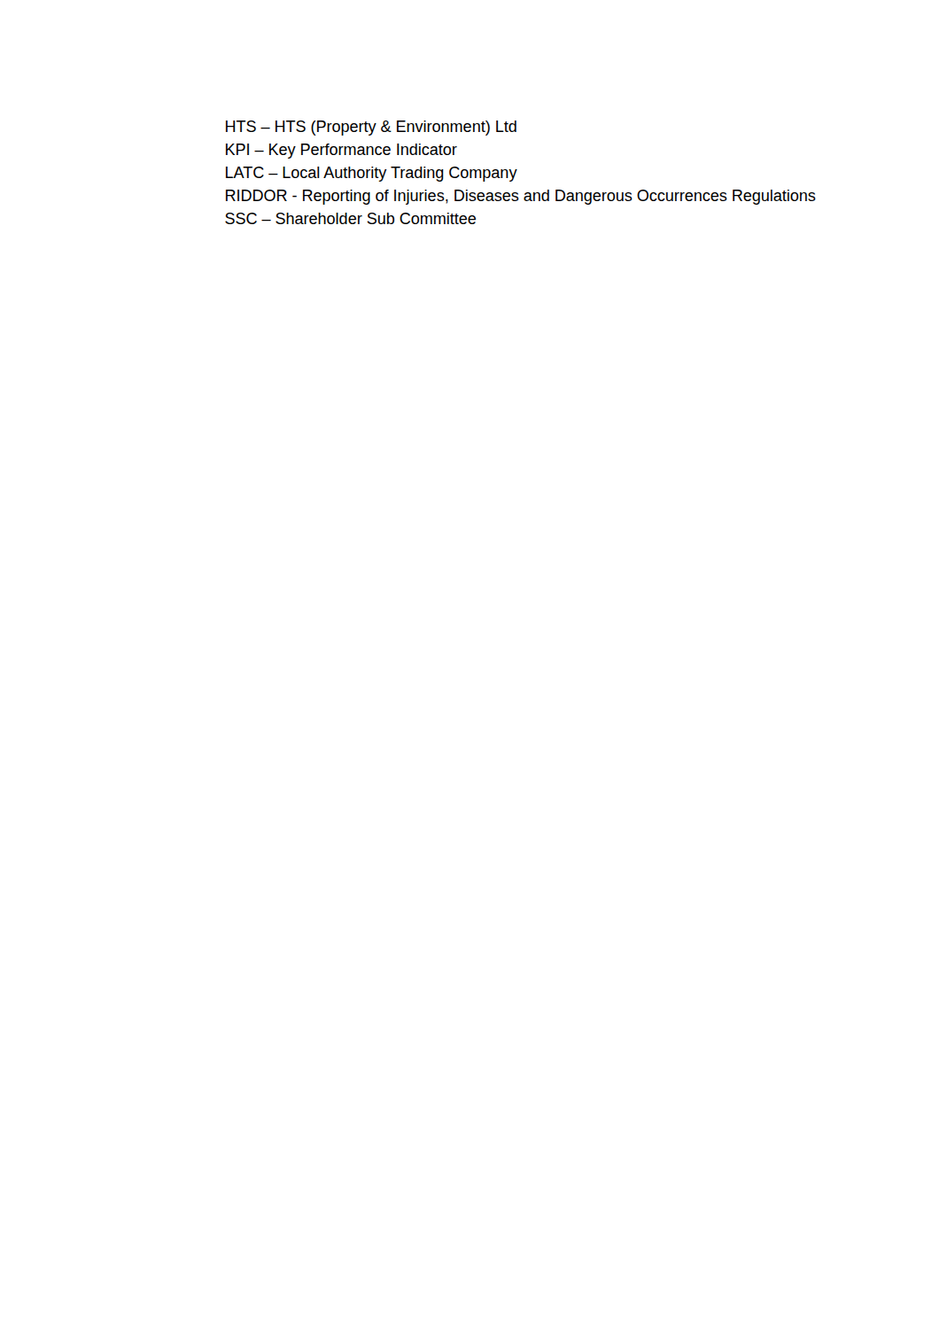HTS – HTS (Property & Environment) Ltd
KPI – Key Performance Indicator
LATC – Local Authority Trading Company
RIDDOR - Reporting of Injuries, Diseases and Dangerous Occurrences Regulations
SSC – Shareholder Sub Committee